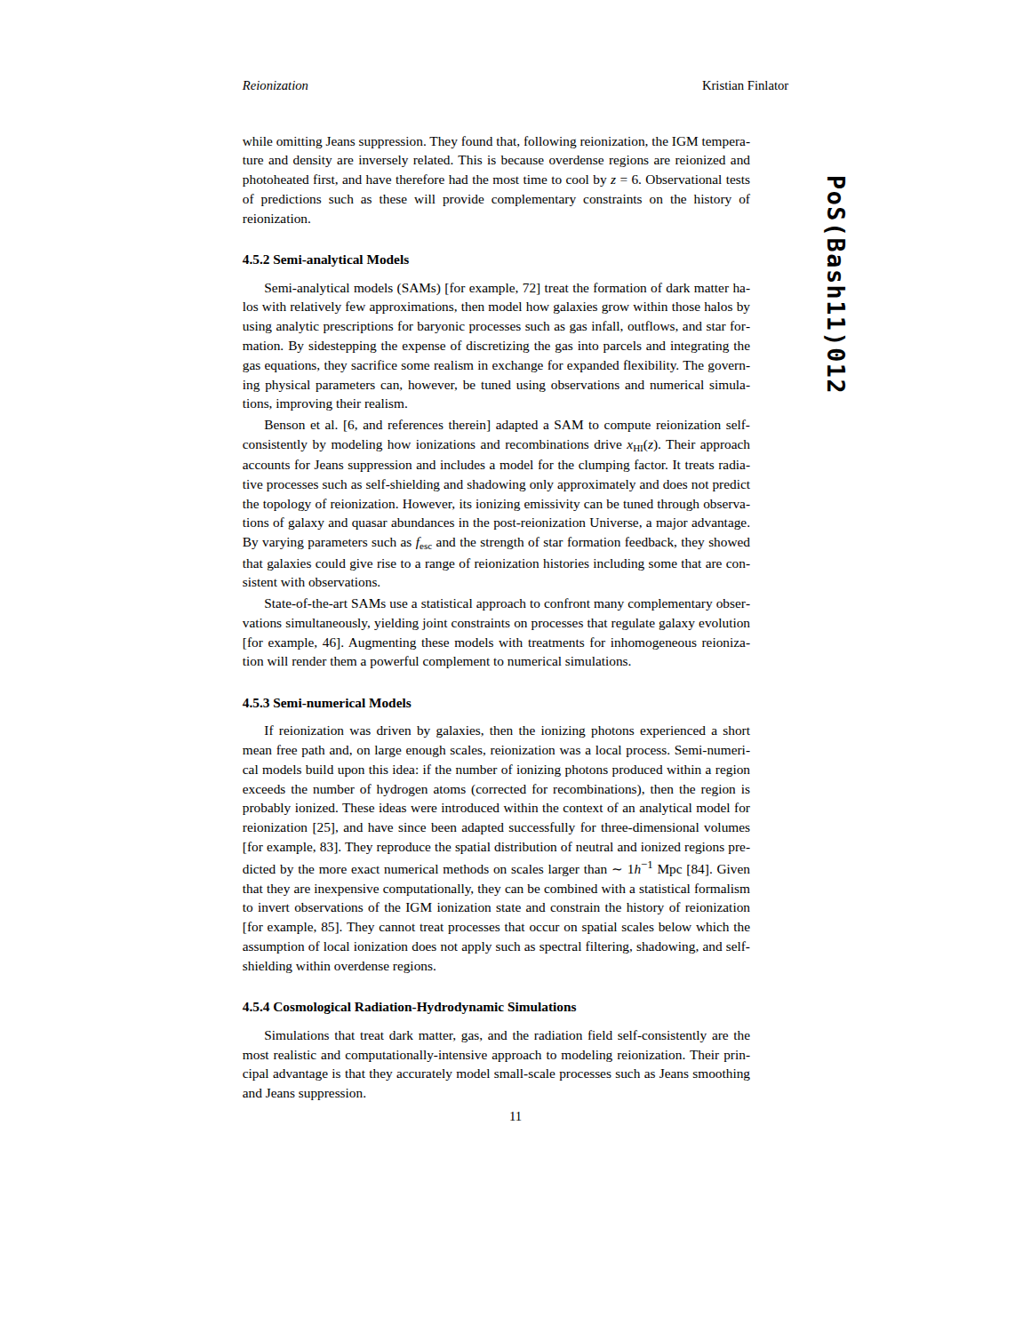Reionization Kristian Finlator
PoS(Bash11)012
while omitting Jeans suppression. They found that, following reionization, the IGM temperature and density are inversely related. This is because overdense regions are reionized and photoheated first, and have therefore had the most time to cool by z = 6. Observational tests of predictions such as these will provide complementary constraints on the history of reionization.
4.5.2 Semi-analytical Models
Semi-analytical models (SAMs) [for example, 72] treat the formation of dark matter halos with relatively few approximations, then model how galaxies grow within those halos by using analytic prescriptions for baryonic processes such as gas infall, outflows, and star formation. By sidestepping the expense of discretizing the gas into parcels and integrating the gas equations, they sacrifice some realism in exchange for expanded flexibility. The governing physical parameters can, however, be tuned using observations and numerical simulations, improving their realism.
Benson et al. [6, and references therein] adapted a SAM to compute reionization self-consistently by modeling how ionizations and recombinations drive xHI(z). Their approach accounts for Jeans suppression and includes a model for the clumping factor. It treats radiative processes such as self-shielding and shadowing only approximately and does not predict the topology of reionization. However, its ionizing emissivity can be tuned through observations of galaxy and quasar abundances in the post-reionization Universe, a major advantage. By varying parameters such as fesc and the strength of star formation feedback, they showed that galaxies could give rise to a range of reionization histories including some that are consistent with observations.
State-of-the-art SAMs use a statistical approach to confront many complementary observations simultaneously, yielding joint constraints on processes that regulate galaxy evolution [for example, 46]. Augmenting these models with treatments for inhomogeneous reionization will render them a powerful complement to numerical simulations.
4.5.3 Semi-numerical Models
If reionization was driven by galaxies, then the ionizing photons experienced a short mean free path and, on large enough scales, reionization was a local process. Semi-numerical models build upon this idea: if the number of ionizing photons produced within a region exceeds the number of hydrogen atoms (corrected for recombinations), then the region is probably ionized. These ideas were introduced within the context of an analytical model for reionization [25], and have since been adapted successfully for three-dimensional volumes [for example, 83]. They reproduce the spatial distribution of neutral and ionized regions predicted by the more exact numerical methods on scales larger than ∼ 1h−1 Mpc [84]. Given that they are inexpensive computationally, they can be combined with a statistical formalism to invert observations of the IGM ionization state and constrain the history of reionization [for example, 85]. They cannot treat processes that occur on spatial scales below which the assumption of local ionization does not apply such as spectral filtering, shadowing, and self-shielding within overdense regions.
4.5.4 Cosmological Radiation-Hydrodynamic Simulations
Simulations that treat dark matter, gas, and the radiation field self-consistently are the most realistic and computationally-intensive approach to modeling reionization. Their principal advantage is that they accurately model small-scale processes such as Jeans smoothing and Jeans suppression.
11